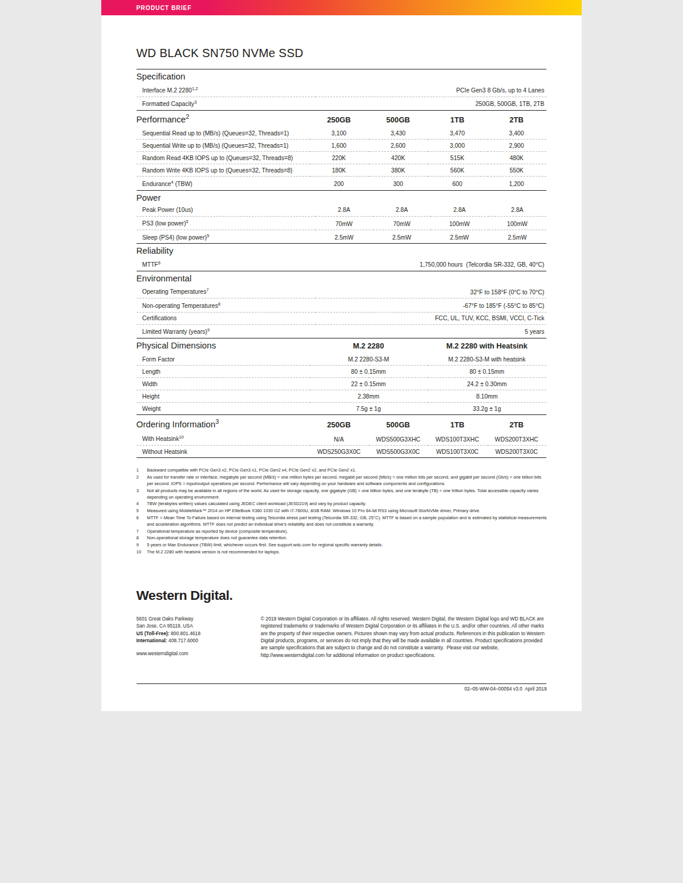PRODUCT BRIEF
WD BLACK SN750 NVMe SSD
Specification
| Interface M.2 2280 1,2 | PCIe Gen3 8 Gb/s, up to 4 Lanes |
| Formatted Capacity 3 | 250GB, 500GB, 1TB, 2TB |
| Performance 2 | 250GB | 500GB | 1TB | 2TB |
| Sequential Read up to (MB/s) (Queues=32, Threads=1) | 3,100 | 3,430 | 3,470 | 3,400 |
| Sequential Write up to (MB/s) (Queues=32, Threads=1) | 1,600 | 2,600 | 3,000 | 2,900 |
| Random Read 4KB IOPS up to (Queues=32, Threads=8) | 220K | 420K | 515K | 480K |
| Random Write 4KB IOPS up to (Queues=32, Threads=8) | 180K | 380K | 560K | 550K |
| Endurance 4 (TBW) | 200 | 300 | 600 | 1,200 |
Power
| Peak Power (10us) | 2.8A | 2.8A | 2.8A | 2.8A |
| PS3 (low power) 5 | 70mW | 70mW | 100mW | 100mW |
| Sleep (PS4) (low power) 5 | 2.5mW | 2.5mW | 2.5mW | 2.5mW |
Reliability
| MTTF 6 | 1,750,000 hours (Telcordia SR-332, GB, 40°C) |
Environmental
| Operating Temperatures 7 | 32°F to 158°F (0°C to 70°C) |
| Non-operating Temperatures 8 | -67°F to 185°F (-55°C to 85°C) |
| Certifications | FCC, UL, TUV, KCC, BSMI, VCCI, C-Tick |
| Limited Warranty (years) 9 | 5 years |
| Physical Dimensions | M.2 2280 | M.2 2280 with Heatsink |
| Form Factor | M.2 2280-S3-M | M.2 2280-S3-M with heatsink |
| Length | 80 ± 0.15mm | 80 ± 0.15mm |
| Width | 22 ± 0.15mm | 24.2 ± 0.30mm |
| Height | 2.38mm | 8.10mm |
| Weight | 7.5g ± 1g | 33.2g ± 1g |
| Ordering Information 3 | 250GB | 500GB | 1TB | 2TB |
| With Heatsink 10 | N/A | WDS500G3XHC | WDS100T3XHC | WDS200T3XHC |
| Without Heatsink | WDS250G3X0C | WDS500G3X0C | WDS100T3X0C | WDS200T3X0C |
| 1 | Backward compatible with PCIe Gen3 x2, PCIe Gen3 x1, PCIe Gen2 x4, PCIe Gen2 x2, and PCIe Gen2 x1. |
| 2 | As used for transfer rate or interface, megabyte per second (MB/s) = one million bytes per second, megabit per second (Mb/s) = one million bits per second, and gigabit per second (Gb/s) = one billion bits per second. IOPS = input/output operations per second. Performance will vary depending on your hardware and software components and configurations. |
| 3 | Not all products may be available in all regions of the world. As used for storage capacity, one gigabyte (GB) = one billion bytes, and one terabyte (TB) = one trillion bytes. Total accessible capacity varies depending on operating environment. |
| 4 | TBW (terabytes written) values calculated using JEDEC client workload (JESD219) and vary by product capacity. |
| 5 | Measured using MobileMark™ 2014 on HP EliteBook X360 1030 G2 with i7-7600U, 8GB RAM. Windows 10 Pro 64-bit RS3 using Microsoft StorNVMe driver, Primary drive. |
| 6 | MTTF = Mean Time To Failure based on internal testing using Telcordia stress part testing (Telcordia SR-332, GB, 25°C). MTTF is based on a sample population and is estimated by statistical measurements and acceleration algorithms. MTTF does not predict an individual drive’s reliability and does not constitute a warranty. |
| 7 | Operational temperature as reported by device (composite temperature). |
| 8 | Non-operational storage temperature does not guarantee data retention. |
| 9 | 5 years or Max Endurance (TBW) limit, whichever occurs first. See support.wdc.com for regional specific warranty details. |
| 10 | The M.2 2280 with heatsink version is not recommended for laptops. |
Western Digital.
5601 Great Oaks Parkway
San Jose, CA 95119, USA
US (Toll-Free): 800.801.4618
International: 408.717.6000
www.westerndigital.com
© 2019 Western Digital Corporation or its affiliates. All rights reserved. Western Digital, the Western Digital logo and WD BLACK are registered trademarks or trademarks of Western Digital Corporation or its affiliates in the U.S. and/or other countries. All other marks are the property of their respective owners. Pictures shown may vary from actual products. References in this publication to Western Digital products, programs, or services do not imply that they will be made available in all countries. Product specifications provided are sample specifications that are subject to change and do not constitute a warranty. Please visit our website, http://www.westerndigital.com for additional information on product specifications.
02–05-WW-04–00054 v3.0 April 2019